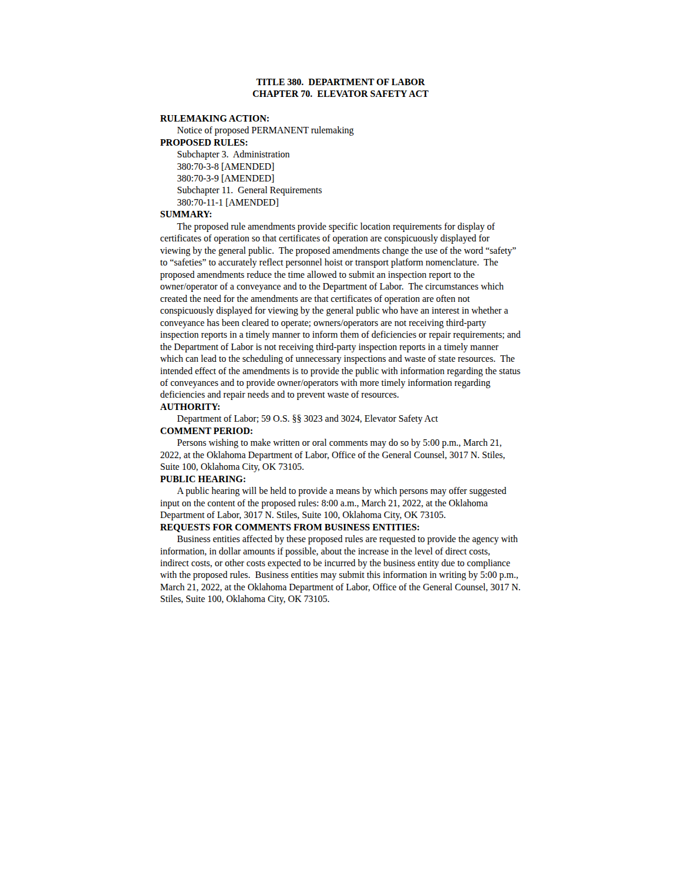TITLE 380. DEPARTMENT OF LABOR CHAPTER 70. ELEVATOR SAFETY ACT
Rulemaking Action:
Notice of proposed PERMANENT rulemaking
Proposed Rules:
Subchapter 3. Administration
380:70-3-8 [AMENDED]
380:70-3-9 [AMENDED]
Subchapter 11. General Requirements
380:70-11-1 [AMENDED]
Summary:
The proposed rule amendments provide specific location requirements for display of certificates of operation so that certificates of operation are conspicuously displayed for viewing by the general public. The proposed amendments change the use of the word “safety” to “safeties” to accurately reflect personnel hoist or transport platform nomenclature. The proposed amendments reduce the time allowed to submit an inspection report to the owner/operator of a conveyance and to the Department of Labor. The circumstances which created the need for the amendments are that certificates of operation are often not conspicuously displayed for viewing by the general public who have an interest in whether a conveyance has been cleared to operate; owners/operators are not receiving third-party inspection reports in a timely manner to inform them of deficiencies or repair requirements; and the Department of Labor is not receiving third-party inspection reports in a timely manner which can lead to the scheduling of unnecessary inspections and waste of state resources. The intended effect of the amendments is to provide the public with information regarding the status of conveyances and to provide owner/operators with more timely information regarding deficiencies and repair needs and to prevent waste of resources.
Authority:
Department of Labor; 59 O.S. §§ 3023 and 3024, Elevator Safety Act
Comment Period:
Persons wishing to make written or oral comments may do so by 5:00 p.m., March 21, 2022, at the Oklahoma Department of Labor, Office of the General Counsel, 3017 N. Stiles, Suite 100, Oklahoma City, OK 73105.
Public Hearing:
A public hearing will be held to provide a means by which persons may offer suggested input on the content of the proposed rules: 8:00 a.m., March 21, 2022, at the Oklahoma Department of Labor, 3017 N. Stiles, Suite 100, Oklahoma City, OK 73105.
Requests for Comments from Business Entities:
Business entities affected by these proposed rules are requested to provide the agency with information, in dollar amounts if possible, about the increase in the level of direct costs, indirect costs, or other costs expected to be incurred by the business entity due to compliance with the proposed rules. Business entities may submit this information in writing by 5:00 p.m., March 21, 2022, at the Oklahoma Department of Labor, Office of the General Counsel, 3017 N. Stiles, Suite 100, Oklahoma City, OK 73105.